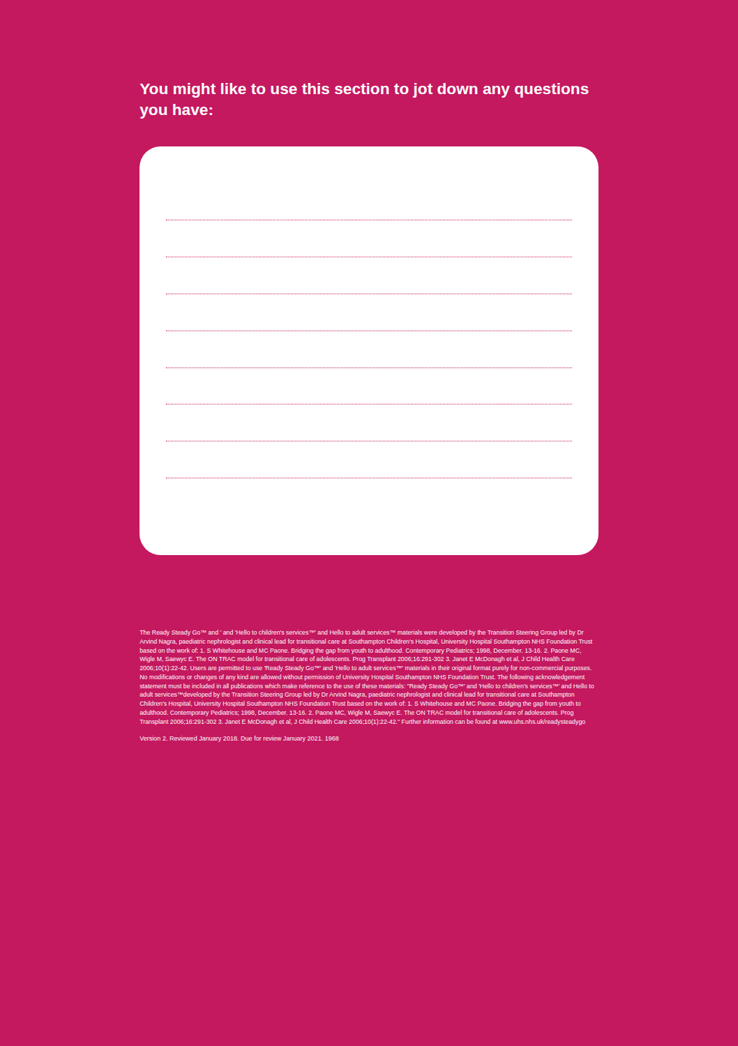You might like to use this section to jot down any questions you have:
The Ready Steady Go™ and ' and 'Hello to children's services™' and Hello to adult services™ materials were developed by the Transition Steering Group led by Dr Arvind Nagra, paediatric nephrologist and clinical lead for transitional care at Southampton Children's Hospital, University Hospital Southampton NHS Foundation Trust based on the work of: 1. S Whitehouse and MC Paone. Bridging the gap from youth to adulthood. Contemporary Pediatrics; 1998, December. 13-16. 2. Paone MC, Wigle M, Saewyc E. The ON TRAC model for transitional care of adolescents. Prog Transplant 2006;16:291-302 3. Janet E McDonagh et al, J Child Health Care 2006;10(1):22-42. Users are permitted to use 'Ready Steady Go™' and 'Hello to adult services™' materials in their original format purely for non-commercial purposes. No modifications or changes of any kind are allowed without permission of University Hospital Southampton NHS Foundation Trust. The following acknowledgement statement must be included in all publications which make reference to the use of these materials: "Ready Steady Go™' and 'Hello to children's services™' and Hello to adult services™developed by the Transition Steering Group led by Dr Arvind Nagra, paediatric nephrologist and clinical lead for transitional care at Southampton Children's Hospital, University Hospital Southampton NHS Foundation Trust based on the work of: 1. S Whitehouse and MC Paone. Bridging the gap from youth to adulthood. Contemporary Pediatrics; 1998, December. 13-16. 2. Paone MC, Wigle M, Saewyc E. The ON TRAC model for transitional care of adolescents. Prog Transplant 2006;16:291-302 3. Janet E McDonagh et al, J Child Health Care 2006;10(1):22-42." Further information can be found at www.uhs.nhs.uk/readysteadygo
Version 2. Reviewed January 2018. Due for review January 2021. 1968